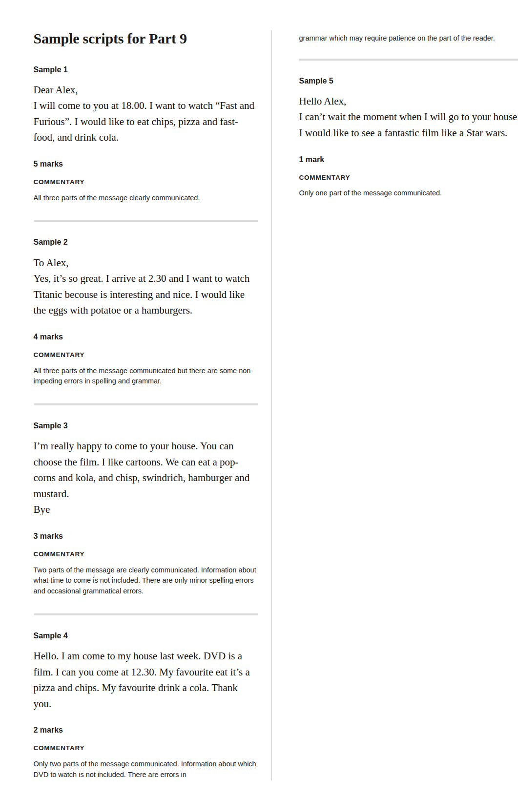Sample scripts for Part 9
Sample 1
Dear Alex,
I will come to you at 18.00. I want to watch “Fast and Furious”. I would like to eat chips, pizza and fast-food, and drink cola.
5 marks
Commentary
All three parts of the message clearly communicated.
Sample 2
To Alex,
Yes, it’s so great. I arrive at 2.30 and I want to watch Titanic becouse is interesting and nice. I would like the eggs with potatoe or a hamburgers.
4 marks
Commentary
All three parts of the message communicated but there are some non-impeding errors in spelling and grammar.
Sample 3
I’m really happy to come to your house. You can choose the film. I like cartoons. We can eat a pop-corns and kola, and chisp, swindrich, hamburger and mustard.
Bye
3 marks
Commentary
Two parts of the message are clearly communicated. Information about what time to come is not included. There are only minor spelling errors and occasional grammatical errors.
Sample 4
Hello. I am come to my house last week. DVD is a film. I can you come at 12.30. My favourite eat it’s a pizza and chips. My favourite drink a cola. Thank you.
2 marks
Commentary
Only two parts of the message communicated. Information about which DVD to watch is not included. There are errors in
grammar which may require patience on the part of the reader.
Sample 5
Hello Alex,
I can’t wait the moment when I will go to your house.
I would like to see a fantastic film like a Star wars.
1 mark
Commentary
Only one part of the message communicated.